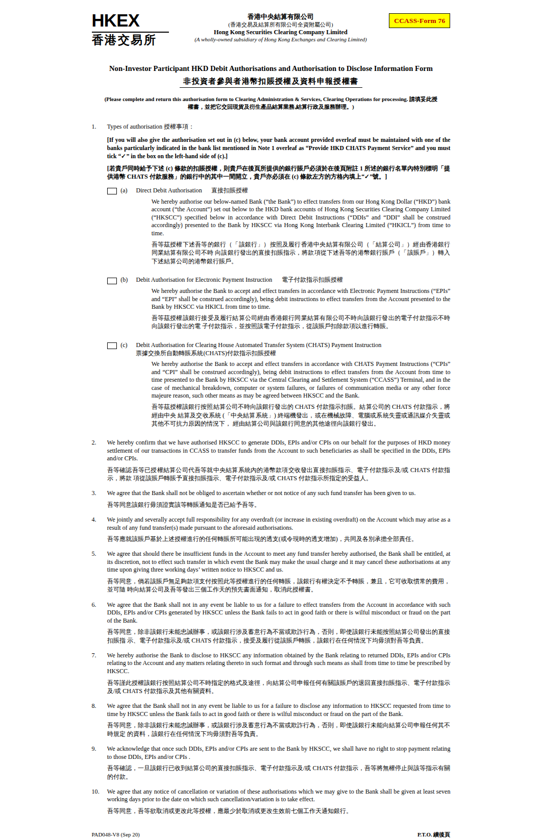HKEX
香港交易所
香港中央結算有限公司
(香港交易及結算所有限公司全資附屬公司)
Hong Kong Securities Clearing Company Limited
(A wholly-owned subsidiary of Hong Kong Exchanges and Clearing Limited)
CCASS-Form 76
Non-Investor Participant HKD Debit Authorisations and Authorisation to Disclose Information Form
非投資者參與者港幣扣賬授權及資料申報授權書
(Please complete and return this authorisation form to Clearing Administration & Services, Clearing Operations for processing. 請填妥此授權書，並把它交回現貨及衍生產品結算業務,結算行政及服務辦理。)
Types of authorisation 授權事項：
[If you will also give the authorisation set out in (c) below, your bank account provided overleaf must be maintained with one of the banks particularly indicated in the bank list mentioned in Note 1 overleaf as “Provide HKD CHATS Payment Service” and you must tick “✓” in the box on the left-hand side of (c).]
[若貴戶同時給予下述 (c) 條款的扣賬授權，則貴戶在後頁所提供的銀行賬戶必須於在後頁附註 1 所述的銀行名單內特別標明「提供港幣 CHATS 付款服務」的銀行中的其中一間開立，貴戶亦必須在 (c) 條款左方的方格內填上“✓”號。]
(a)
Direct Debit Authorisation 直接扣賬授權
We hereby authorise our below-named Bank (“the Bank”) to effect transfers from our Hong Kong Dollar (“HKD”) bank account (“the Account”) set out below to the HKD bank accounts of Hong Kong Securities Clearing Company Limited (“HKSCC”) specified below in accordance with Direct Debit Instructions (“DDIs” and “DDI” shall be construed accordingly) presented to the Bank by HKSCC via Hong Kong Interbank Clearing Limited (“HKICL”) from time to time.
吾等茲授權下述吾等的銀行（「該銀行」）按照及履行香港中央結算有限公司（「結算公司」）經由香港銀行同業結算有限公司不時 向該銀行發出的直接扣賬指示，將款項從下述吾等的港幣銀行賬戶（「該賬戶」）轉入下述結算公司的港幣銀行賬戶。
(b)
Debit Authorisation for Electronic Payment Instruction 電子付款指示扣賬授權
We hereby authorise the Bank to accept and effect transfers in accordance with Electronic Payment Instructions (“EPIs” and “EPI” shall be construed accordingly), being debit instructions to effect transfers from the Account presented to the Bank by HKSCC via HKICL from time to time.
吾等茲授權該銀行接受及履行結算公司經由香港銀行同業結算有限公司不時向該銀行發出的電子付款指示不時向該銀行發出的電 子付款指示，並按照該電子付款指示，從該賬戶扣除款項以進行轉賬。
(c)
Debit Authorisation for Clearing House Automated Transfer System (CHATS) Payment Instruction
票據交換所自動轉賬系統(CHATS)付款指示扣賬授權
We hereby authorise the Bank to accept and effect transfers in accordance with CHATS Payment Instructions (“CPIs” and “CPI” shall be construed accordingly), being debit instructions to effect transfers from the Account from time to time presented to the Bank by HKSCC via the Central Clearing and Settlement System (“CCASS”) Terminal, and in the case of mechanical breakdown, computer or system failures, or failures of communication media or any other force majeure reason, such other means as may be agreed between HKSCC and the Bank.
吾等茲授權該銀行按照結算公司不時向該銀行發出的 CHATS 付款指示扣賬。結算公司的 CHATS 付款指示，將經由中央 結算及交收系統 (「中央結算系統」) 終端機發出，或在機械故障、電腦或系統失靈或通訊媒介失靈或其他不可抗力原因的情況下， 經由結算公司與該銀行同意的其他途徑向該銀行發出。
We hereby confirm that we have authorised HKSCC to generate DDIs, EPIs and/or CPIs on our behalf for the purposes of HKD money settlement of our transactions in CCASS to transfer funds from the Account to such beneficiaries as shall be specified in the DDIs, EPIs and/or CPIs.
吾等確認吾等已授權結算公司代吾等就中央結算系統內的港幣款項交收發出直接扣賬指示、電子付款指示及/或 CHATS 付款指示，將款 項從該賬戶轉賬予直接扣賬指示、電子付款指示及/或 CHATS 付款指示所指定的受益人。
We agree that the Bank shall not be obliged to ascertain whether or not notice of any such fund transfer has been given to us.
吾等同意該銀行毋須證實該等轉賬通知是否已給予吾等。
We jointly and severally accept full responsibility for any overdraft (or increase in existing overdraft) on the Account which may arise as a result of any fund transfer(s) made pursuant to the aforesaid authorisations.
吾等應就該賬戶基於上述授權進行的任何轉賬所可能出現的透支(或令現時的透支增加)，共同及各別承擔全部責任。
We agree that should there be insufficient funds in the Account to meet any fund transfer hereby authorised, the Bank shall be entitled, at its discretion, not to effect such transfer in which event the Bank may make the usual charge and it may cancel these authorisations at any time upon giving three working days’ written notice to HKSCC and us.
吾等同意，倘若該賬戶無足夠款項支付按照此等授權進行的任何轉賬，該銀行有權決定不予轉賬，兼且，它可收取慣常的費用，並可隨 時向結算公司及吾等發出三個工作天的預先書面通知，取消此授權書。
We agree that the Bank shall not in any event be liable to us for a failure to effect transfers from the Account in accordance with such DDIs, EPIs and/or CPIs generated by HKSCC unless the Bank fails to act in good faith or there is wilful misconduct or fraud on the part of the Bank.
吾等同意，除非該銀行未能忠誠辦事，或該銀行涉及蓄意行為不當或欺詐行為，否則，即使該銀行未能按照結算公司發出的直接扣賬指 示、電子付款指示及/或 CHATS 付款指示，接受及履行從該賬戶轉賬，該銀行在任何情況下均毋須對吾等負責。
We hereby authorise the Bank to disclose to HKSCC any information obtained by the Bank relating to returned DDIs, EPIs and/or CPIs relating to the Account and any matters relating thereto in such format and through such means as shall from time to time be prescribed by HKSCC.
吾等謹此授權該銀行按照結算公司不時指定的格式及途徑，向結算公司申報任何有關該賬戶的退回直接扣賬指示、電子付款指示及/或 CHATS 付款指示及其他有關資料。
We agree that the Bank shall not in any event be liable to us for a failure to disclose any information to HKSCC requested from time to time by HKSCC unless the Bank fails to act in good faith or there is wilful misconduct or fraud on the part of the Bank.
吾等同意，除非該銀行未能忠誠辦事，或該銀行涉及蓄意行為不當或欺詐行為，否則，即使該銀行未能向結算公司申報任何其不時規定 的資料，該銀行在任何情況下均毋須對吾等負責。
We acknowledge that once such DDIs, EPIs and/or CPIs are sent to the Bank by HKSCC, we shall have no right to stop payment relating to those DDIs, EPIs and/or CPIs .
吾等確認，一旦該銀行已收到結算公司的直接扣賬指示、電子付款指示及/或 CHATS 付款指示，吾等將無權停止與該等指示有關的付款。
We agree that any notice of cancellation or variation of these authorisations which we may give to the Bank shall be given at least seven working days prior to the date on which such cancellation/variation is to take effect.
吾等同意，吾等欲取消或更改此等授權，應最少於取消或更改生效前七個工作天通知銀行。
PAD048-V8 (Sep 20)
P.T.O. 續後頁